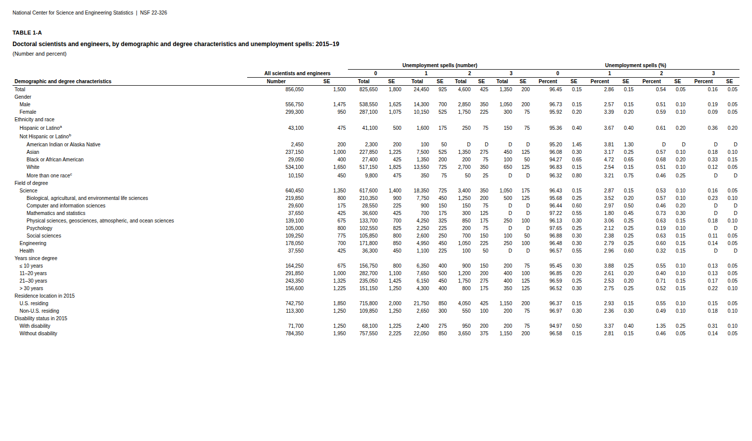National Center for Science and Engineering Statistics | NSF 22-326
TABLE 1-A
Doctoral scientists and engineers, by demographic and degree characteristics and unemployment spells: 2015–19
(Number and percent)
| Demographic and degree characteristics | All scientists and engineers | Unemployment spells (number) | Unemployment spells (%) |
| --- | --- | --- | --- |
| 0 | 1 | 2 | 3 | 0 | 1 | 2 | 3 |
| Number | SE | Total | SE | Total | SE | Total | SE | Total | SE | Percent | SE | Percent | SE | Percent | SE | Percent | SE |
| Total | 856,050 | 1,500 | 825,650 | 1,800 | 24,450 | 925 | 4,600 | 425 | 1,350 | 200 | 96.45 | 0.15 | 2.86 | 0.15 | 0.54 | 0.05 | 0.16 | 0.05 |
| Gender | | | | | | | | | | | | | | | | | | |
| Male | 556,750 | 1,475 | 538,550 | 1,625 | 14,300 | 700 | 2,850 | 350 | 1,050 | 200 | 96.73 | 0.15 | 2.57 | 0.15 | 0.51 | 0.10 | 0.19 | 0.05 |
| Female | 299,300 | 950 | 287,100 | 1,075 | 10,150 | 525 | 1,750 | 225 | 300 | 75 | 95.92 | 0.20 | 3.39 | 0.20 | 0.59 | 0.10 | 0.09 | 0.05 |
| Ethnicity and race | | | | | | | | | | | | | | | | | | |
| Hispanic or Latino a | 43,100 | 475 | 41,100 | 500 | 1,600 | 175 | 250 | 75 | 150 | 75 | 95.36 | 0.40 | 3.67 | 0.40 | 0.61 | 0.20 | 0.36 | 0.20 |
| Not Hispanic or Latino b | | | | | | | | | | | | | | | | | | |
| American Indian or Alaska Native | 2,450 | 200 | 2,300 | 200 | 100 | 50 | D | D | D | D | 95.20 | 1.45 | 3.81 | 1.30 | D | D | D | D |
| Asian | 237,150 | 1,000 | 227,850 | 1,225 | 7,500 | 525 | 1,350 | 275 | 450 | 125 | 96.08 | 0.30 | 3.17 | 0.25 | 0.57 | 0.10 | 0.18 | 0.10 |
| Black or African American | 29,050 | 400 | 27,400 | 425 | 1,350 | 200 | 200 | 75 | 100 | 50 | 94.27 | 0.65 | 4.72 | 0.65 | 0.68 | 0.20 | 0.33 | 0.15 |
| White | 534,100 | 1,650 | 517,150 | 1,825 | 13,550 | 725 | 2,700 | 350 | 650 | 125 | 96.83 | 0.15 | 2.54 | 0.15 | 0.51 | 0.10 | 0.12 | 0.05 |
| More than one race c | 10,150 | 450 | 9,800 | 475 | 350 | 75 | 50 | 25 | D | D | 96.32 | 0.80 | 3.21 | 0.75 | 0.46 | 0.25 | D | D |
| Field of degree | | | | | | | | | | | | | | | | | | |
| Science | 640,450 | 1,350 | 617,600 | 1,400 | 18,350 | 725 | 3,400 | 350 | 1,050 | 175 | 96.43 | 0.15 | 2.87 | 0.15 | 0.53 | 0.10 | 0.16 | 0.05 |
| Biological, agricultural, and environmental life sciences | 219,850 | 800 | 210,350 | 900 | 7,750 | 450 | 1,250 | 200 | 500 | 125 | 95.68 | 0.25 | 3.52 | 0.20 | 0.57 | 0.10 | 0.23 | 0.10 |
| Computer and information sciences | 29,600 | 175 | 28,550 | 225 | 900 | 150 | 150 | 75 | D | D | 96.44 | 0.60 | 2.97 | 0.50 | 0.46 | 0.20 | D | D |
| Mathematics and statistics | 37,650 | 425 | 36,600 | 425 | 700 | 175 | 300 | 125 | D | D | 97.22 | 0.55 | 1.80 | 0.45 | 0.73 | 0.30 | D | D |
| Physical sciences, geosciences, atmospheric, and ocean sciences | 139,100 | 675 | 133,700 | 700 | 4,250 | 325 | 850 | 175 | 250 | 100 | 96.13 | 0.30 | 3.06 | 0.25 | 0.63 | 0.15 | 0.18 | 0.10 |
| Psychology | 105,000 | 800 | 102,550 | 825 | 2,250 | 225 | 200 | 75 | D | D | 97.65 | 0.25 | 2.12 | 0.25 | 0.19 | 0.10 | D | D |
| Social sciences | 109,250 | 775 | 105,850 | 800 | 2,600 | 250 | 700 | 150 | 100 | 50 | 96.88 | 0.30 | 2.38 | 0.25 | 0.63 | 0.15 | 0.11 | 0.05 |
| Engineering | 178,050 | 700 | 171,800 | 850 | 4,950 | 450 | 1,050 | 225 | 250 | 100 | 96.48 | 0.30 | 2.79 | 0.25 | 0.60 | 0.15 | 0.14 | 0.05 |
| Health | 37,550 | 425 | 36,300 | 450 | 1,100 | 225 | 100 | 50 | D | D | 96.57 | 0.55 | 2.96 | 0.60 | 0.32 | 0.15 | D | D |
| Years since degree | | | | | | | | | | | | | | | | | | |
| ≤ 10 years | 164,250 | 675 | 156,750 | 800 | 6,350 | 400 | 900 | 150 | 200 | 75 | 95.45 | 0.30 | 3.88 | 0.25 | 0.55 | 0.10 | 0.13 | 0.05 |
| 11–20 years | 291,850 | 1,000 | 282,700 | 1,100 | 7,650 | 500 | 1,200 | 200 | 400 | 100 | 96.85 | 0.20 | 2.61 | 0.20 | 0.40 | 0.10 | 0.13 | 0.05 |
| 21–30 years | 243,350 | 1,325 | 235,050 | 1,425 | 6,150 | 450 | 1,750 | 275 | 400 | 125 | 96.59 | 0.25 | 2.53 | 0.20 | 0.71 | 0.15 | 0.17 | 0.05 |
| > 30 years | 156,600 | 1,225 | 151,150 | 1,250 | 4,300 | 400 | 800 | 175 | 350 | 125 | 96.52 | 0.30 | 2.75 | 0.25 | 0.52 | 0.15 | 0.22 | 0.10 |
| Residence location in 2015 | | | | | | | | | | | | | | | | | | |
| U.S. residing | 742,750 | 1,850 | 715,800 | 2,000 | 21,750 | 850 | 4,050 | 425 | 1,150 | 200 | 96.37 | 0.15 | 2.93 | 0.15 | 0.55 | 0.10 | 0.15 | 0.05 |
| Non-U.S. residing | 113,300 | 1,250 | 109,850 | 1,250 | 2,650 | 300 | 550 | 100 | 200 | 75 | 96.97 | 0.30 | 2.36 | 0.30 | 0.49 | 0.10 | 0.18 | 0.10 |
| Disability status in 2015 | | | | | | | | | | | | | | | | | | |
| With disability | 71,700 | 1,250 | 68,100 | 1,225 | 2,400 | 275 | 950 | 200 | 200 | 75 | 94.97 | 0.50 | 3.37 | 0.40 | 1.35 | 0.25 | 0.31 | 0.10 |
| Without disability | 784,350 | 1,950 | 757,550 | 2,225 | 22,050 | 850 | 3,650 | 375 | 1,150 | 200 | 96.58 | 0.15 | 2.81 | 0.15 | 0.46 | 0.05 | 0.14 | 0.05 |